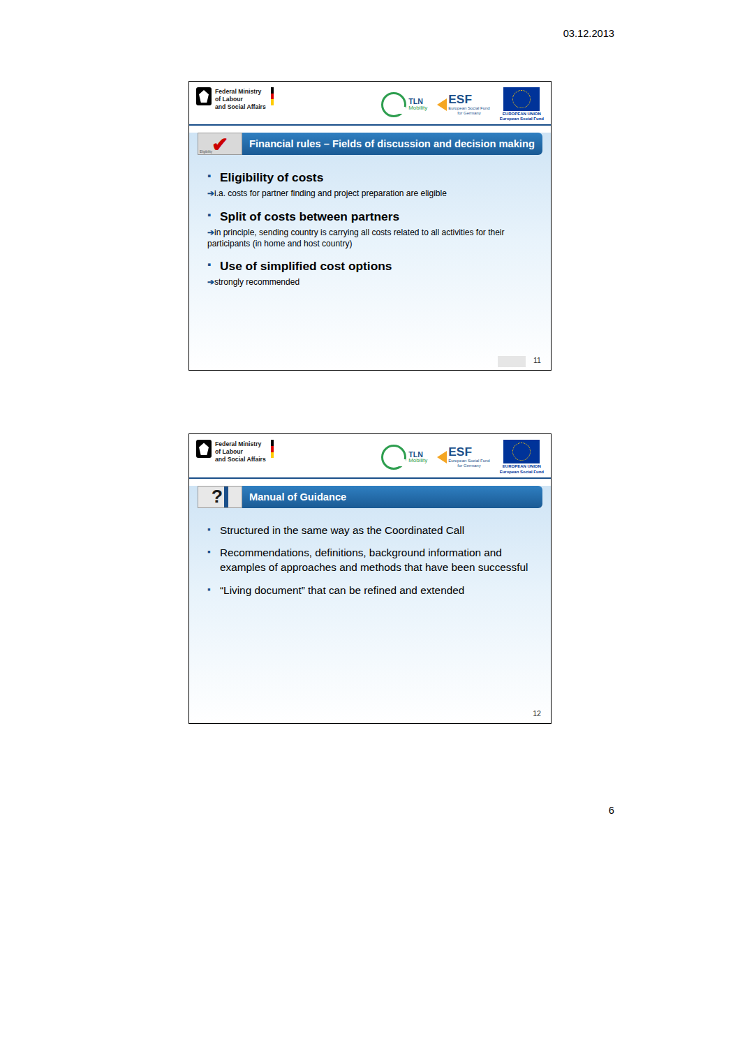03.12.2013
Federal Ministry
of Labour
and Social Affairs
TLNMobility
ESF European Social Fund
for Germany
EUROPEAN UNION
European Social Fund
✔ Eligibility
Financial rules – Fields of discussion and decision making
Eligibility of costs
➔i.a. costs for partner finding and project preparation are eligible
Split of costs between partners
➔in principle, sending country is carrying all costs related to all activities for their participants (in home and host country)
Use of simplified cost options
➔strongly recommended
11
Federal Ministry
of Labour
and Social Affairs
TLNMobility
ESF European Social Fund
for Germany
EUROPEAN UNION
European Social Fund
?
Manual of Guidance
Structured in the same way as the Coordinated Call
Recommendations, definitions, background information and examples of approaches and methods that have been successful
“Living document” that can be refined and extended
12
6